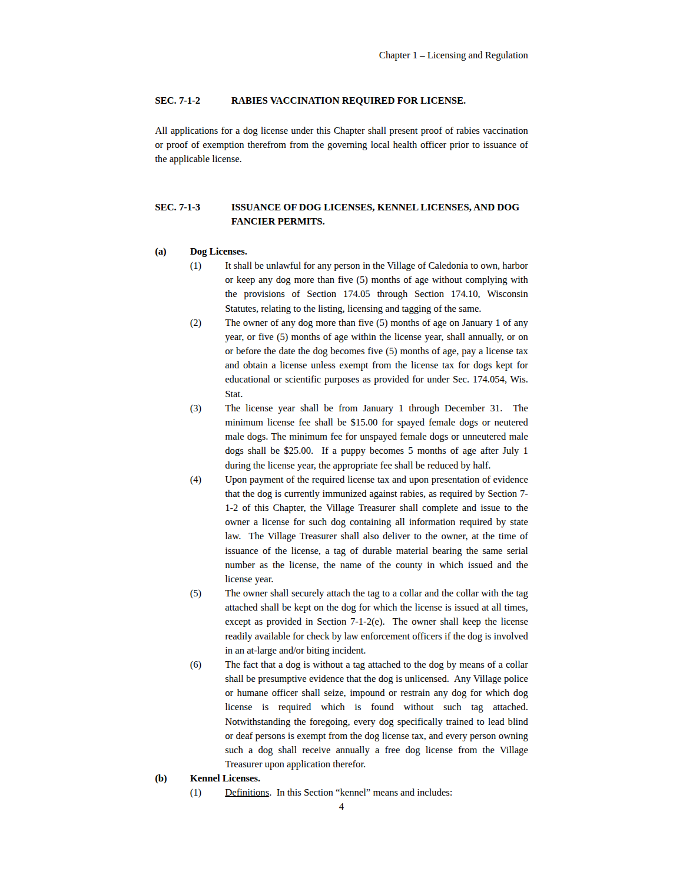Chapter 1 – Licensing and Regulation
SEC. 7-1-2 RABIES VACCINATION REQUIRED FOR LICENSE.
All applications for a dog license under this Chapter shall present proof of rabies vaccination or proof of exemption therefrom from the governing local health officer prior to issuance of the applicable license.
SEC. 7-1-3 ISSUANCE OF DOG LICENSES, KENNEL LICENSES, AND DOG FANCIER PERMITS.
(a) Dog Licenses.
(1) It shall be unlawful for any person in the Village of Caledonia to own, harbor or keep any dog more than five (5) months of age without complying with the provisions of Section 174.05 through Section 174.10, Wisconsin Statutes, relating to the listing, licensing and tagging of the same.
(2) The owner of any dog more than five (5) months of age on January 1 of any year, or five (5) months of age within the license year, shall annually, or on or before the date the dog becomes five (5) months of age, pay a license tax and obtain a license unless exempt from the license tax for dogs kept for educational or scientific purposes as provided for under Sec. 174.054, Wis. Stat.
(3) The license year shall be from January 1 through December 31. The minimum license fee shall be $15.00 for spayed female dogs or neutered male dogs. The minimum fee for unspayed female dogs or unneutered male dogs shall be $25.00. If a puppy becomes 5 months of age after July 1 during the license year, the appropriate fee shall be reduced by half.
(4) Upon payment of the required license tax and upon presentation of evidence that the dog is currently immunized against rabies, as required by Section 7-1-2 of this Chapter, the Village Treasurer shall complete and issue to the owner a license for such dog containing all information required by state law. The Village Treasurer shall also deliver to the owner, at the time of issuance of the license, a tag of durable material bearing the same serial number as the license, the name of the county in which issued and the license year.
(5) The owner shall securely attach the tag to a collar and the collar with the tag attached shall be kept on the dog for which the license is issued at all times, except as provided in Section 7-1-2(e). The owner shall keep the license readily available for check by law enforcement officers if the dog is involved in an at-large and/or biting incident.
(6) The fact that a dog is without a tag attached to the dog by means of a collar shall be presumptive evidence that the dog is unlicensed. Any Village police or humane officer shall seize, impound or restrain any dog for which dog license is required which is found without such tag attached. Notwithstanding the foregoing, every dog specifically trained to lead blind or deaf persons is exempt from the dog license tax, and every person owning such a dog shall receive annually a free dog license from the Village Treasurer upon application therefor.
(b) Kennel Licenses.
(1) Definitions. In this Section “kennel” means and includes:
4